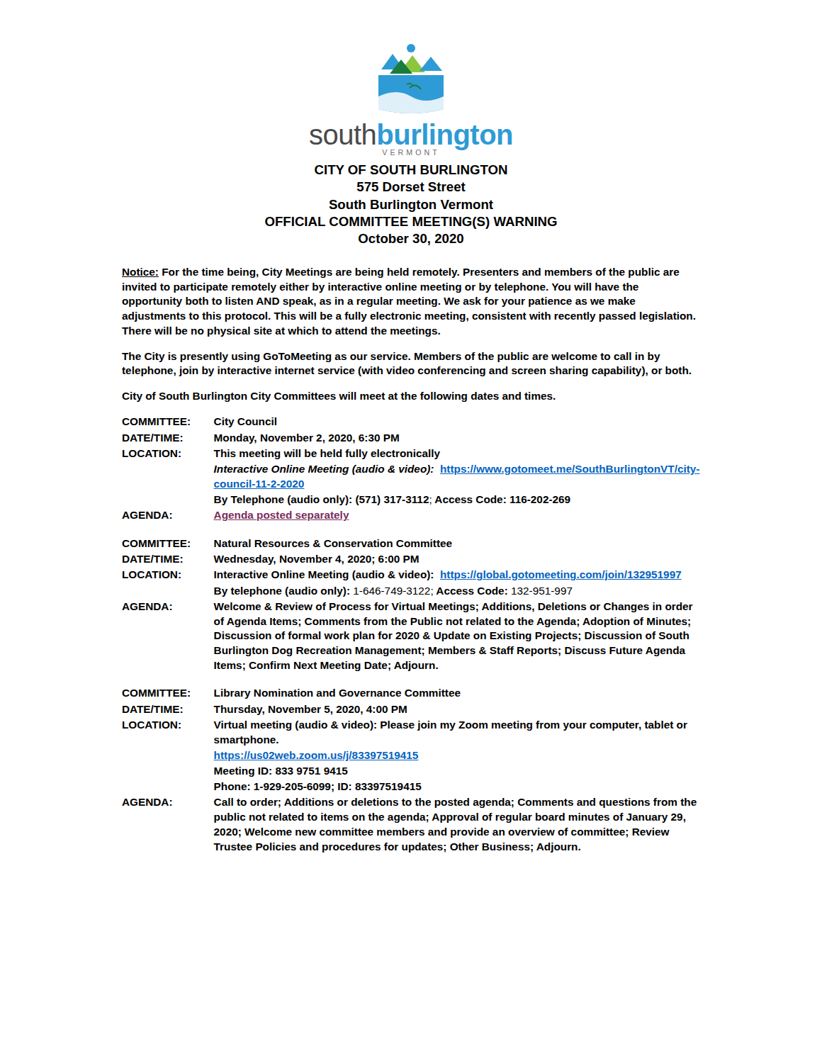south burlington
VERMONT
CITY OF SOUTH BURLINGTON
575 Dorset Street
South Burlington Vermont
OFFICIAL COMMITTEE MEETING(S) WARNING
October 30, 2020
Notice: For the time being, City Meetings are being held remotely. Presenters and members of the public are invited to participate remotely either by interactive online meeting or by telephone. You will have the opportunity both to listen AND speak, as in a regular meeting. We ask for your patience as we make adjustments to this protocol. This will be a fully electronic meeting, consistent with recently passed legislation. There will be no physical site at which to attend the meetings.
The City is presently using GoToMeeting as our service. Members of the public are welcome to call in by telephone, join by interactive internet service (with video conferencing and screen sharing capability), or both.
City of South Burlington City Committees will meet at the following dates and times.
| COMMITTEE: | City Council |
| DATE/TIME: | Monday, November 2, 2020, 6:30 PM |
| LOCATION: | This meeting will be held fully electronically |
| | Interactive Online Meeting (audio & video): https://www.gotomeet.me/SouthBurlingtonVT/city-council-11-2-2020 |
| | By Telephone (audio only): (571) 317-3112 ; Access Code: 116-202-269 |
| AGENDA: | Agenda posted separately |
| COMMITTEE: | Natural Resources & Conservation Committee |
| DATE/TIME: | Wednesday, November 4, 2020; 6:00 PM |
| LOCATION: | Interactive Online Meeting (audio & video): https://global.gotomeeting.com/join/132951997 |
| | By telephone (audio only): 1-646-749-3122; Access Code: 132-951-997 |
| AGENDA: | Welcome & Review of Process for Virtual Meetings; Additions, Deletions or Changes in order of Agenda Items; Comments from the Public not related to the Agenda; Adoption of Minutes; Discussion of formal work plan for 2020 & Update on Existing Projects; Discussion of South Burlington Dog Recreation Management; Members & Staff Reports; Discuss Future Agenda Items; Confirm Next Meeting Date; Adjourn. |
| COMMITTEE: | Library Nomination and Governance Committee |
| DATE/TIME: | Thursday, November 5, 2020, 4:00 PM |
| LOCATION: | Virtual meeting (audio & video): Please join my Zoom meeting from your computer, tablet or smartphone. |
| | https://us02web.zoom.us/j/83397519415 |
| | Meeting ID: 833 9751 9415 |
| | Phone: 1-929-205-6099; ID: 83397519415 |
| AGENDA: | Call to order; Additions or deletions to the posted agenda; Comments and questions from the public not related to items on the agenda; Approval of regular board minutes of January 29, 2020; Welcome new committee members and provide an overview of committee; Review Trustee Policies and procedures for updates; Other Business; Adjourn. |